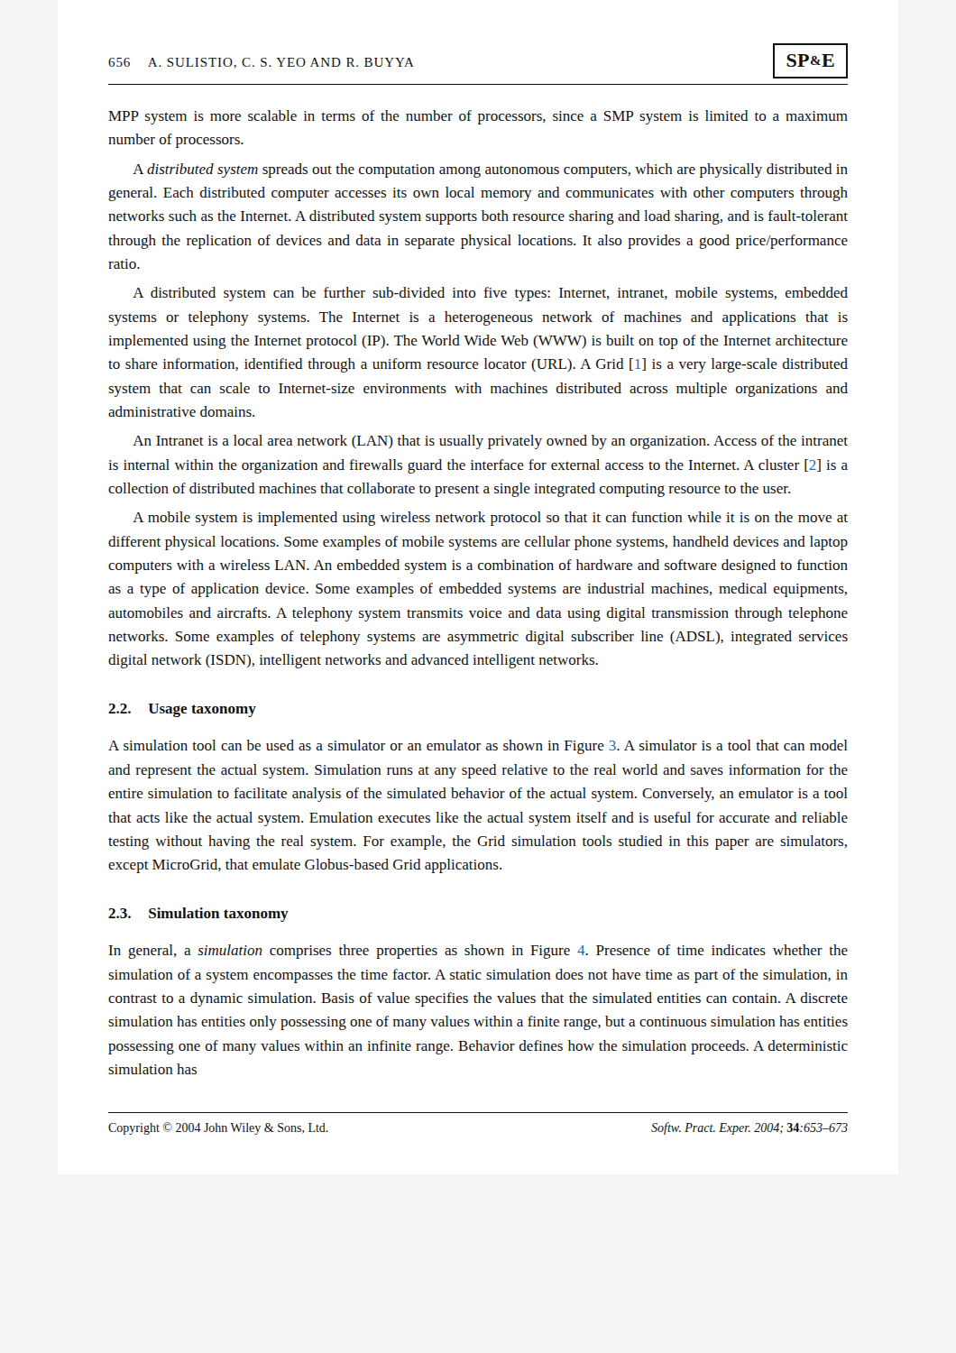656 A. SULISTIO, C. S. YEO AND R. BUYYA
SP&E
MPP system is more scalable in terms of the number of processors, since a SMP system is limited to a maximum number of processors.
A distributed system spreads out the computation among autonomous computers, which are physically distributed in general. Each distributed computer accesses its own local memory and communicates with other computers through networks such as the Internet. A distributed system supports both resource sharing and load sharing, and is fault-tolerant through the replication of devices and data in separate physical locations. It also provides a good price/performance ratio.
A distributed system can be further sub-divided into five types: Internet, intranet, mobile systems, embedded systems or telephony systems. The Internet is a heterogeneous network of machines and applications that is implemented using the Internet protocol (IP). The World Wide Web (WWW) is built on top of the Internet architecture to share information, identified through a uniform resource locator (URL). A Grid [1] is a very large-scale distributed system that can scale to Internet-size environments with machines distributed across multiple organizations and administrative domains.
An Intranet is a local area network (LAN) that is usually privately owned by an organization. Access of the intranet is internal within the organization and firewalls guard the interface for external access to the Internet. A cluster [2] is a collection of distributed machines that collaborate to present a single integrated computing resource to the user.
A mobile system is implemented using wireless network protocol so that it can function while it is on the move at different physical locations. Some examples of mobile systems are cellular phone systems, handheld devices and laptop computers with a wireless LAN. An embedded system is a combination of hardware and software designed to function as a type of application device. Some examples of embedded systems are industrial machines, medical equipments, automobiles and aircrafts. A telephony system transmits voice and data using digital transmission through telephone networks. Some examples of telephony systems are asymmetric digital subscriber line (ADSL), integrated services digital network (ISDN), intelligent networks and advanced intelligent networks.
2.2. Usage taxonomy
A simulation tool can be used as a simulator or an emulator as shown in Figure 3. A simulator is a tool that can model and represent the actual system. Simulation runs at any speed relative to the real world and saves information for the entire simulation to facilitate analysis of the simulated behavior of the actual system. Conversely, an emulator is a tool that acts like the actual system. Emulation executes like the actual system itself and is useful for accurate and reliable testing without having the real system. For example, the Grid simulation tools studied in this paper are simulators, except MicroGrid, that emulate Globus-based Grid applications.
2.3. Simulation taxonomy
In general, a simulation comprises three properties as shown in Figure 4. Presence of time indicates whether the simulation of a system encompasses the time factor. A static simulation does not have time as part of the simulation, in contrast to a dynamic simulation. Basis of value specifies the values that the simulated entities can contain. A discrete simulation has entities only possessing one of many values within a finite range, but a continuous simulation has entities possessing one of many values within an infinite range. Behavior defines how the simulation proceeds. A deterministic simulation has
Copyright © 2004 John Wiley & Sons, Ltd.
Softw. Pract. Exper. 2004; 34:653–673